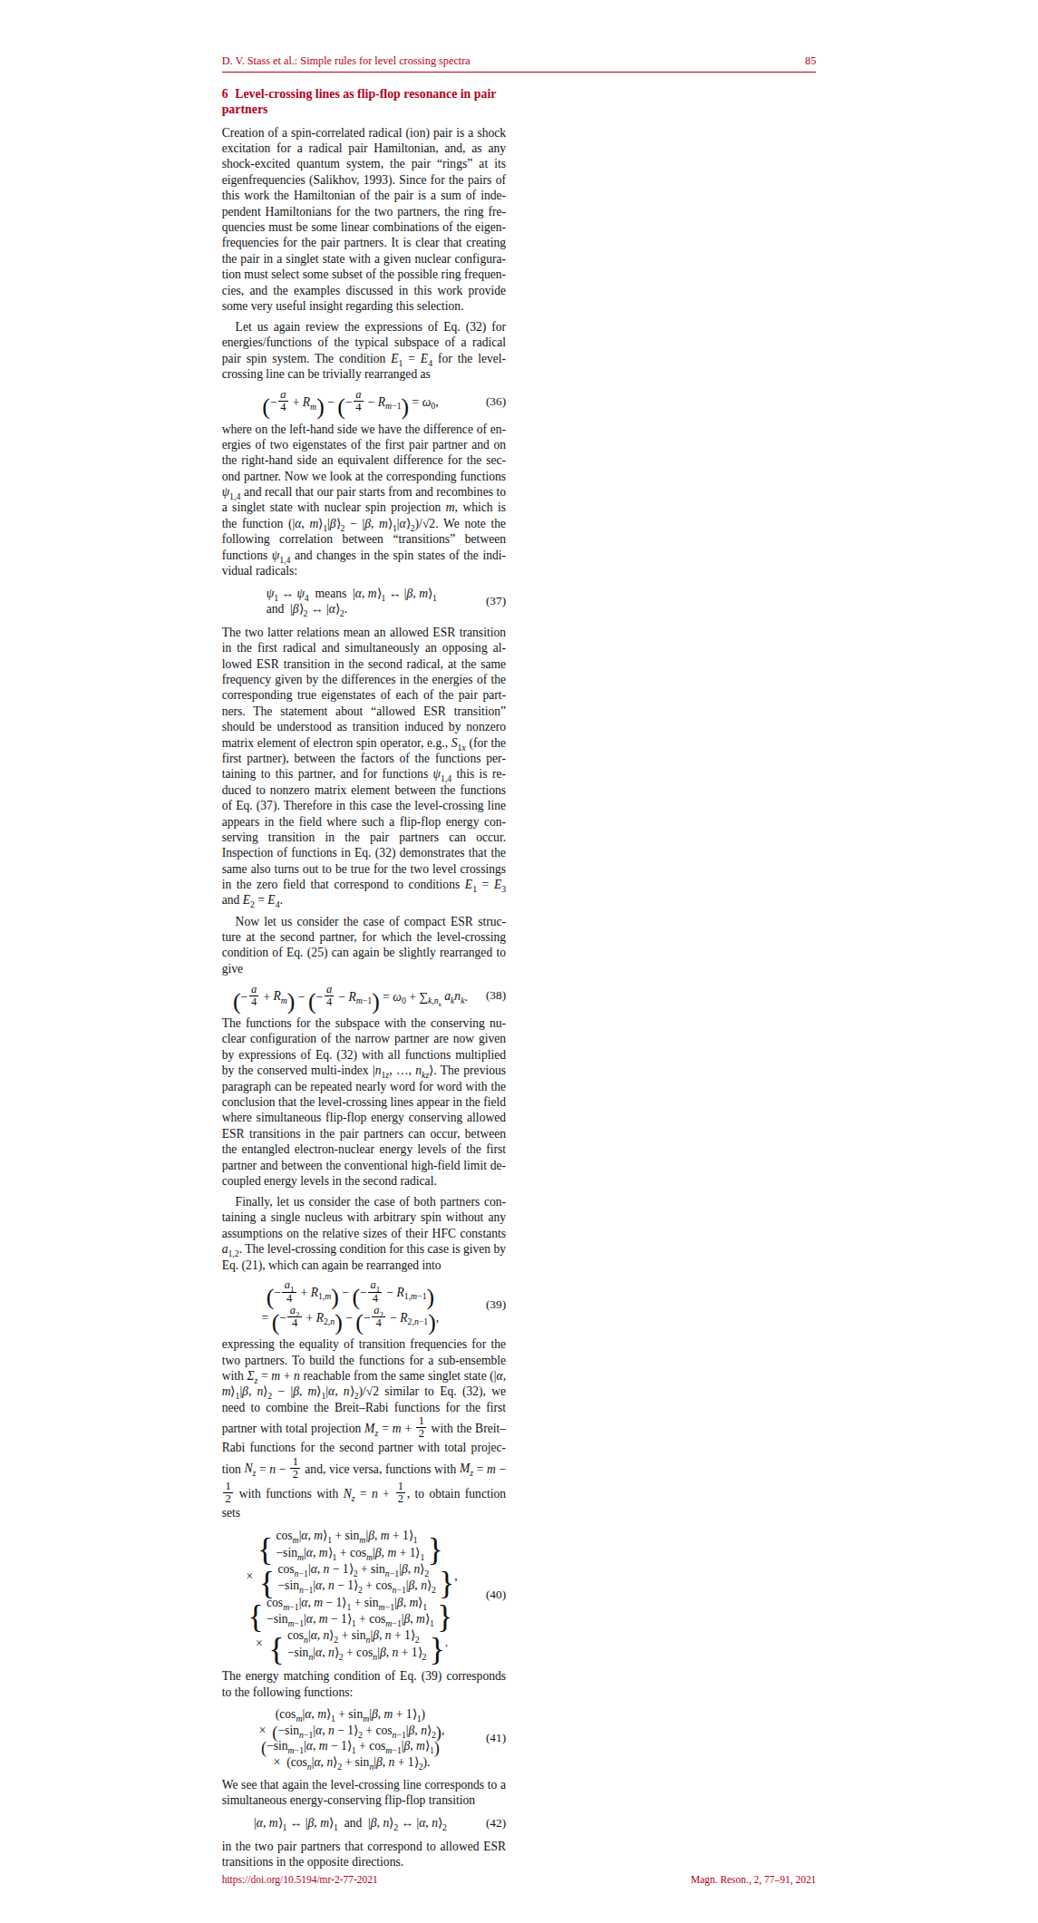D. V. Stass et al.: Simple rules for level crossing spectra 85
6 Level-crossing lines as flip-flop resonance in pair partners
Creation of a spin-correlated radical (ion) pair is a shock excitation for a radical pair Hamiltonian, and, as any shock-excited quantum system, the pair “rings” at its eigenfrequencies (Salikhov, 1993). Since for the pairs of this work the Hamiltonian of the pair is a sum of independent Hamiltonians for the two partners, the ring frequencies must be some linear combinations of the eigenfrequencies for the pair partners. It is clear that creating the pair in a singlet state with a given nuclear configuration must select some subset of the possible ring frequencies, and the examples discussed in this work provide some very useful insight regarding this selection.
Let us again review the expressions of Eq. (32) for energies/functions of the typical subspace of a radical pair spin system. The condition E1 = E4 for the level-crossing line can be trivially rearranged as
(−a 4 + Rm) − (−a 4 − Rm−1) = ω0, (36)
where on the left-hand side we have the difference of energies of two eigenstates of the first pair partner and on the right-hand side an equivalent difference for the second partner. Now we look at the corresponding functions ψ1,4 and recall that our pair starts from and recombines to a singlet state with nuclear spin projection m, which is the function (|α, m⟩1|β⟩2 − |β, m⟩1|α⟩2)/√2. We note the following correlation between “transitions” between functions ψ1,4 and changes in the spin states of the individual radicals:
ψ1 ↔ ψ4 means |α, m⟩1 ↔ |β, m⟩1 and |β⟩2 ↔ |α⟩2. (37)
The two latter relations mean an allowed ESR transition in the first radical and simultaneously an opposing allowed ESR transition in the second radical, at the same frequency given by the differences in the energies of the corresponding true eigenstates of each of the pair partners. The statement about “allowed ESR transition” should be understood as transition induced by nonzero matrix element of electron spin operator, e.g., S1x (for the first partner), between the factors of the functions pertaining to this partner, and for functions ψ1,4 this is reduced to nonzero matrix element between the functions of Eq. (37). Therefore in this case the level-crossing line appears in the field where such a flip-flop energy conserving transition in the pair partners can occur. Inspection of functions in Eq. (32) demonstrates that the same also turns out to be true for the two level crossings in the zero field that correspond to conditions E1 = E3 and E2 = E4.
Now let us consider the case of compact ESR structure at the second partner, for which the level-crossing condition of Eq. (25) can again be slightly rearranged to give
(−a 4 + Rm) − (−a 4 − Rm−1) = ω0 + ∑k,nk aknk. (38)
The functions for the subspace with the conserving nuclear configuration of the narrow partner are now given by expressions of Eq. (32) with all functions multiplied by the conserved multi-index |n1z, …, nkz⟩. The previous paragraph can be repeated nearly word for word with the conclusion that the level-crossing lines appear in the field where simultaneous flip-flop energy conserving allowed ESR transitions in the pair partners can occur, between the entangled electron-nuclear energy levels of the first partner and between the conventional high-field limit decoupled energy levels in the second radical.
Finally, let us consider the case of both partners containing a single nucleus with arbitrary spin without any assumptions on the relative sizes of their HFC constants a1,2. The level-crossing condition for this case is given by Eq. (21), which can again be rearranged into
(−a14 + R1,m) − (−a14 − R1,m−1) = (−a24 + R2,n) − (−a24 − R2,n−1), (39)
expressing the equality of transition frequencies for the two partners. To build the functions for a sub-ensemble with Σz = m + n reachable from the same singlet state (|α, m⟩1|β, n⟩2 − |β, m⟩1|α, n⟩2)/√2 similar to Eq. (32), we need to combine the Breit–Rabi functions for the first partner with total projection Mz = m + 12 with the Breit–Rabi functions for the second partner with total projection Nz = n − 12 and, vice versa, functions with Mz = m − 12 with functions with Nz = n + 12, to obtain function sets
{ cosm|α, m⟩1 + sinm|β, m + 1⟩1 −sinm|α, m⟩1 + cosm|β, m + 1⟩1 } × { cosn−1|α, n − 1⟩2 + sinn−1|β, n⟩2 −sinn−1|α, n − 1⟩2 + cosn−1|β, n⟩2 }, { cosm−1|α, m − 1⟩1 + sinm−1|β, m⟩1 −sinm−1|α, m − 1⟩1 + cosm−1|β, m⟩1 } × { cosn|α, n⟩2 + sinn|β, n + 1⟩2 −sinn|α, n⟩2 + cosn|β, n + 1⟩2 }. (40)
The energy matching condition of Eq. (39) corresponds to the following functions:
(cosm|α, m⟩1 + sinm|β, m + 1⟩1) × (−sinn−1|α, n − 1⟩2 + cosn−1|β, n⟩2), (−sinm−1|α, m − 1⟩1 + cosm−1|β, m⟩1) × (cosn|α, n⟩2 + sinn|β, n + 1⟩2). (41)
We see that again the level-crossing line corresponds to a simultaneous energy-conserving flip-flop transition
|α, m⟩1 ↔ |β, m⟩1 and |β, n⟩2 ↔ |α, n⟩2 (42)
in the two pair partners that correspond to allowed ESR transitions in the opposite directions.
https://doi.org/10.5194/mr-2-77-2021 Magn. Reson., 2, 77–91, 2021